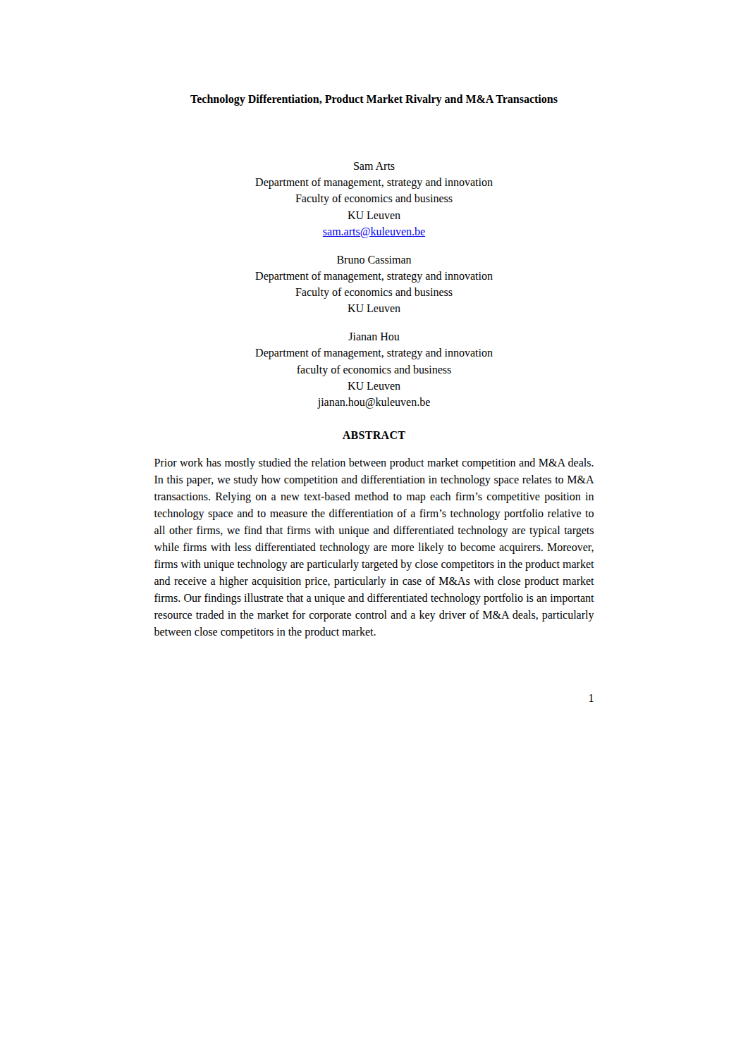Technology Differentiation, Product Market Rivalry and M&A Transactions
Sam Arts Department of management, strategy and innovation Faculty of economics and business KU Leuven sam.arts@kuleuven.be
Bruno Cassiman Department of management, strategy and innovation Faculty of economics and business KU Leuven
Jianan Hou Department of management, strategy and innovation faculty of economics and business KU Leuven jianan.hou@kuleuven.be
ABSTRACT
Prior work has mostly studied the relation between product market competition and M&A deals. In this paper, we study how competition and differentiation in technology space relates to M&A transactions. Relying on a new text-based method to map each firm’s competitive position in technology space and to measure the differentiation of a firm’s technology portfolio relative to all other firms, we find that firms with unique and differentiated technology are typical targets while firms with less differentiated technology are more likely to become acquirers. Moreover, firms with unique technology are particularly targeted by close competitors in the product market and receive a higher acquisition price, particularly in case of M&As with close product market firms. Our findings illustrate that a unique and differentiated technology portfolio is an important resource traded in the market for corporate control and a key driver of M&A deals, particularly between close competitors in the product market.
1